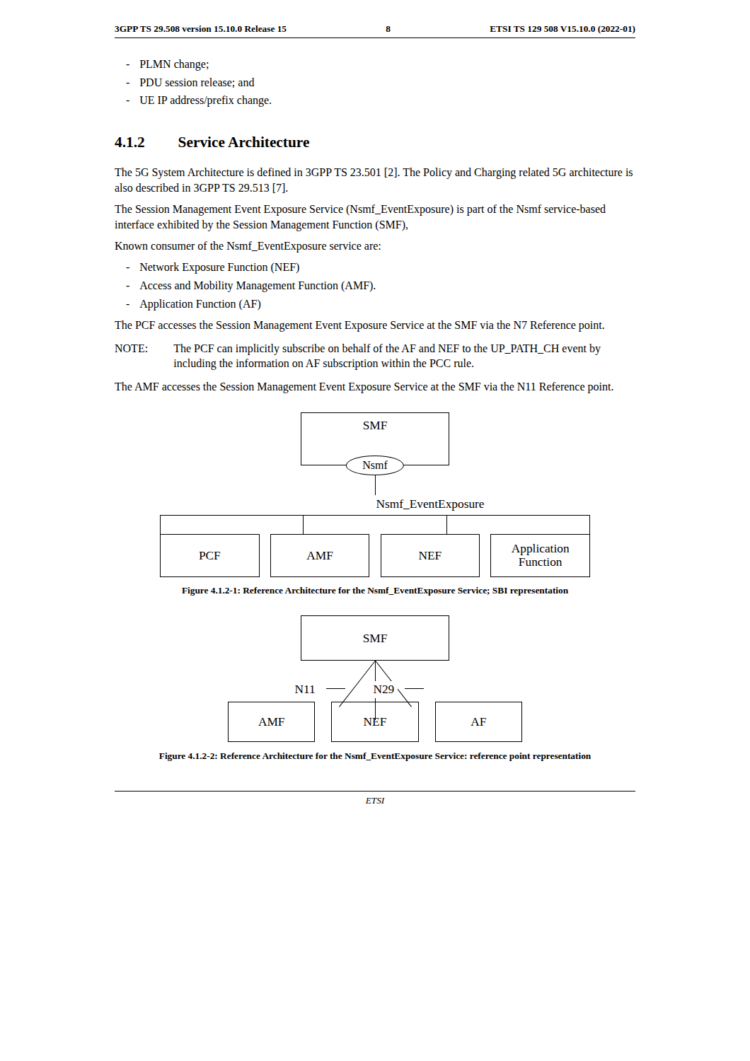3GPP TS 29.508 version 15.10.0 Release 15
8
ETSI TS 129 508 V15.10.0 (2022-01)
PLMN change;
PDU session release; and
UE IP address/prefix change.
4.1.2 Service Architecture
The 5G System Architecture is defined in 3GPP TS 23.501 [2]. The Policy and Charging related 5G architecture is also described in 3GPP TS 29.513 [7].
The Session Management Event Exposure Service (Nsmf_EventExposure) is part of the Nsmf service-based interface exhibited by the Session Management Function (SMF),
Known consumer of the Nsmf_EventExposure service are:
Network Exposure Function (NEF)
Access and Mobility Management Function (AMF).
Application Function (AF)
The PCF accesses the Session Management Event Exposure Service at the SMF via the N7 Reference point.
NOTE: The PCF can implicitly subscribe on behalf of the AF and NEF to the UP_PATH_CH event by including the information on AF subscription within the PCC rule.
The AMF accesses the Session Management Event Exposure Service at the SMF via the N11 Reference point.
SMF
Nsmf
Nsmf_EventExposure
PCF
AMF
NEF
Application
Function
Figure 4.1.2-1: Reference Architecture for the Nsmf_EventExposure Service; SBI representation
SMF
N11 N29
AMF
NEF
AF
Figure 4.1.2-2: Reference Architecture for the Nsmf_EventExposure Service: reference point representation
ETSI